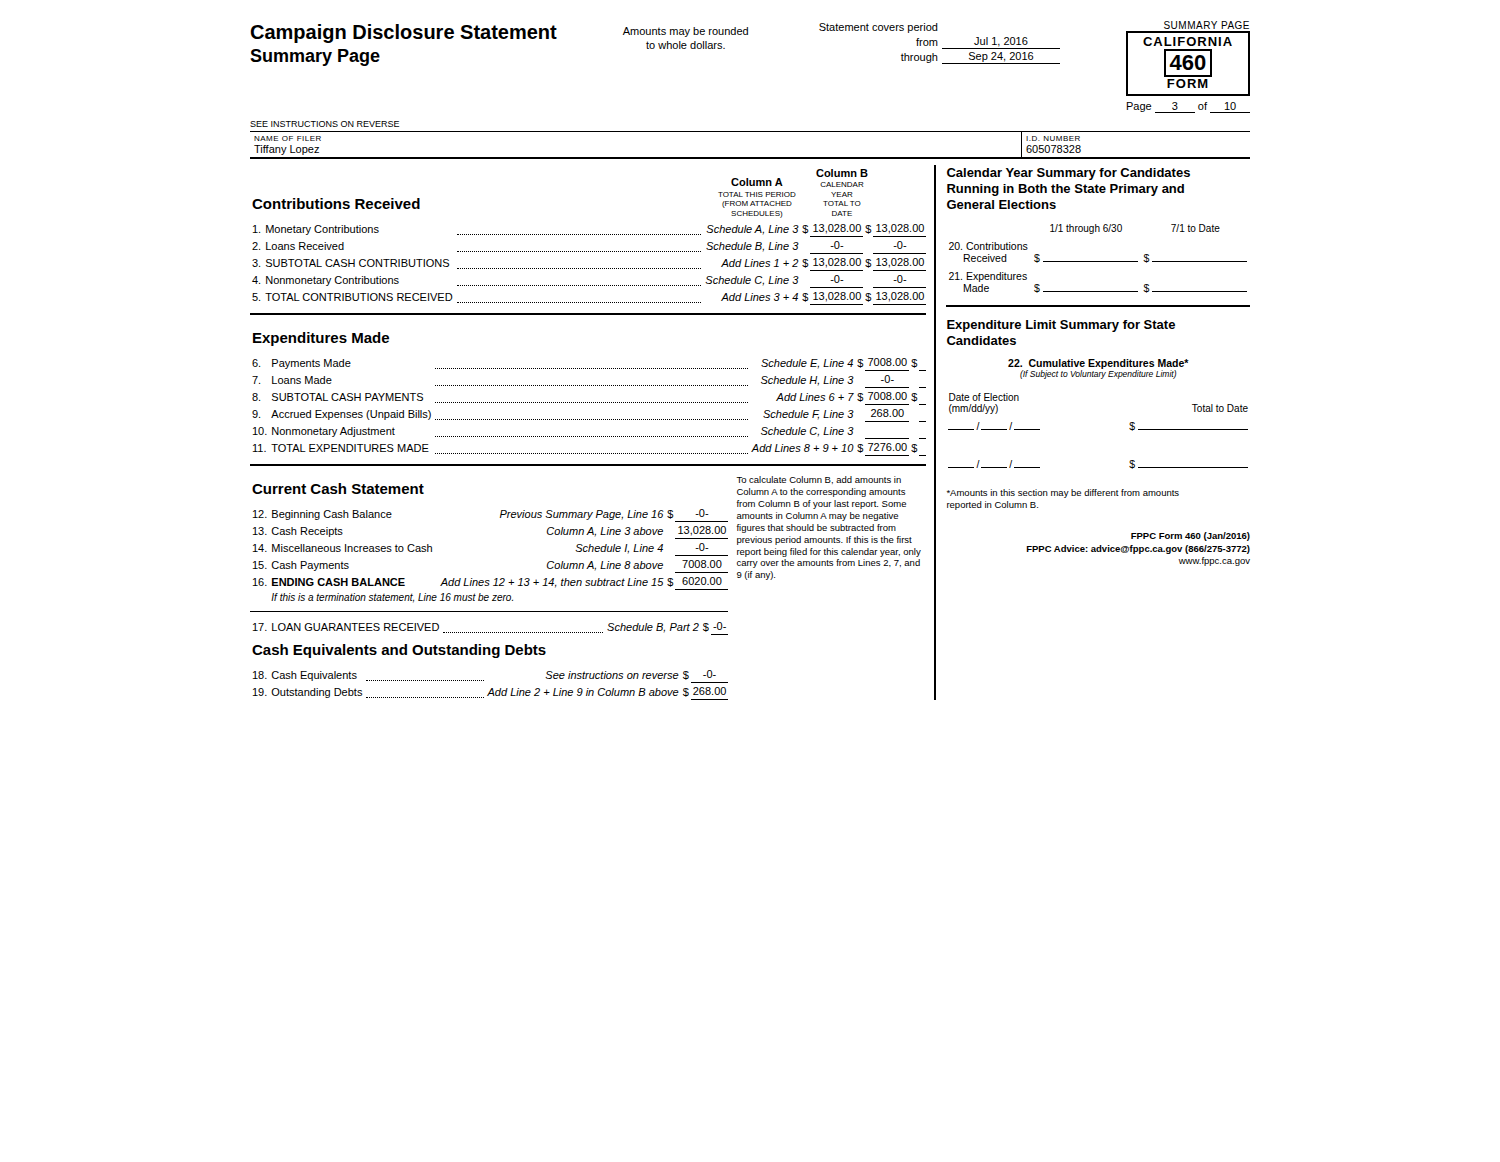Campaign Disclosure Statement
Summary Page
Amounts may be rounded
to whole dollars.
| Statement covers period | |
| from | Jul 1, 2016 |
| through | Sep 24, 2016 |
SUMMARY PAGE
CALIFORNIA
460
FORM
Page 3 of 10
SEE INSTRUCTIONS ON REVERSE
NAME OF FILER
Tiffany Lopez
I.D. NUMBER
605078328
| Contributions Received | Column A TOTAL THIS PERIOD (FROM ATTACHED SCHEDULES) | Column B CALENDAR YEAR TOTAL TO DATE |
| 1. | Monetary Contributions | | Schedule A, Line 3 | $ | 13,028.00 | $ | 13,028.00 |
| 2. | Loans Received | | Schedule B, Line 3 | | -0- | | -0- |
| 3. | SUBTOTAL CASH CONTRIBUTIONS | | Add Lines 1 + 2 | $ | 13,028.00 | $ | 13,028.00 |
| 4. | Nonmonetary Contributions | | Schedule C, Line 3 | | -0- | | -0- |
| 5. | TOTAL CONTRIBUTIONS RECEIVED | | Add Lines 3 + 4 | $ | 13,028.00 | $ | 13,028.00 |
| Expenditures Made |
| 6. | Payments Made | | Schedule E, Line 4 | $ | 7008.00 | $ | |
| 7. | Loans Made | | Schedule H, Line 3 | | -0- | | |
| 8. | SUBTOTAL CASH PAYMENTS | | Add Lines 6 + 7 | $ | 7008.00 | $ | |
| 9. | Accrued Expenses (Unpaid Bills) | | Schedule F, Line 3 | | 268.00 | | |
| 10. | Nonmonetary Adjustment | | Schedule C, Line 3 | | | | |
| 11. | TOTAL EXPENDITURES MADE | | Add Lines 8 + 9 + 10 | $ | 7276.00 | $ | |
| Current Cash Statement |
| 12. | Beginning Cash Balance | | Previous Summary Page, Line 16 | $ | -0- |
| 13. | Cash Receipts | | Column A, Line 3 above | | 13,028.00 |
| 14. | Miscellaneous Increases to Cash | | Schedule I, Line 4 | | -0- |
| 15. | Cash Payments | | Column A, Line 8 above | | 7008.00 |
| 16. | ENDING CASH BALANCE | | Add Lines 12 + 13 + 14, then subtract Line 15 | $ | 6020.00 |
| | If this is a termination statement, Line 16 must be zero. |
| 17. | LOAN GUARANTEES RECEIVED | | Schedule B, Part 2 | $ | -0- |
| Cash Equivalents and Outstanding Debts |
| 18. | Cash Equivalents | | See instructions on reverse | $ | -0- |
| 19. | Outstanding Debts | | Add Line 2 + Line 9 in Column B above | $ | 268.00 |
To calculate Column B, add amounts in Column A to the corresponding amounts from Column B of your last report. Some amounts in Column A may be negative figures that should be subtracted from previous period amounts. If this is the first report being filed for this calendar year, only carry over the amounts from Lines 2, 7, and 9 (if any).
Calendar Year Summary for Candidates
Running in Both the State Primary and
General Elections
| | 1/1 through 6/30 | 7/1 to Date |
| 20. Contributions Received | $ | $ |
| 21. Expenditures Made | $ | $ |
Expenditure Limit Summary for State
Candidates
22. Cumulative Expenditures Made*
(If Subject to Voluntary Expenditure Limit)
| Date of Election (mm/dd/yy) | Total to Date |
| / / | $ |
| / / | $ |
*Amounts in this section may be different from amounts
reported in Column B.
FPPC Form 460 (Jan/2016)
FPPC Advice: advice@fppc.ca.gov (866/275-3772)
www.fppc.ca.gov